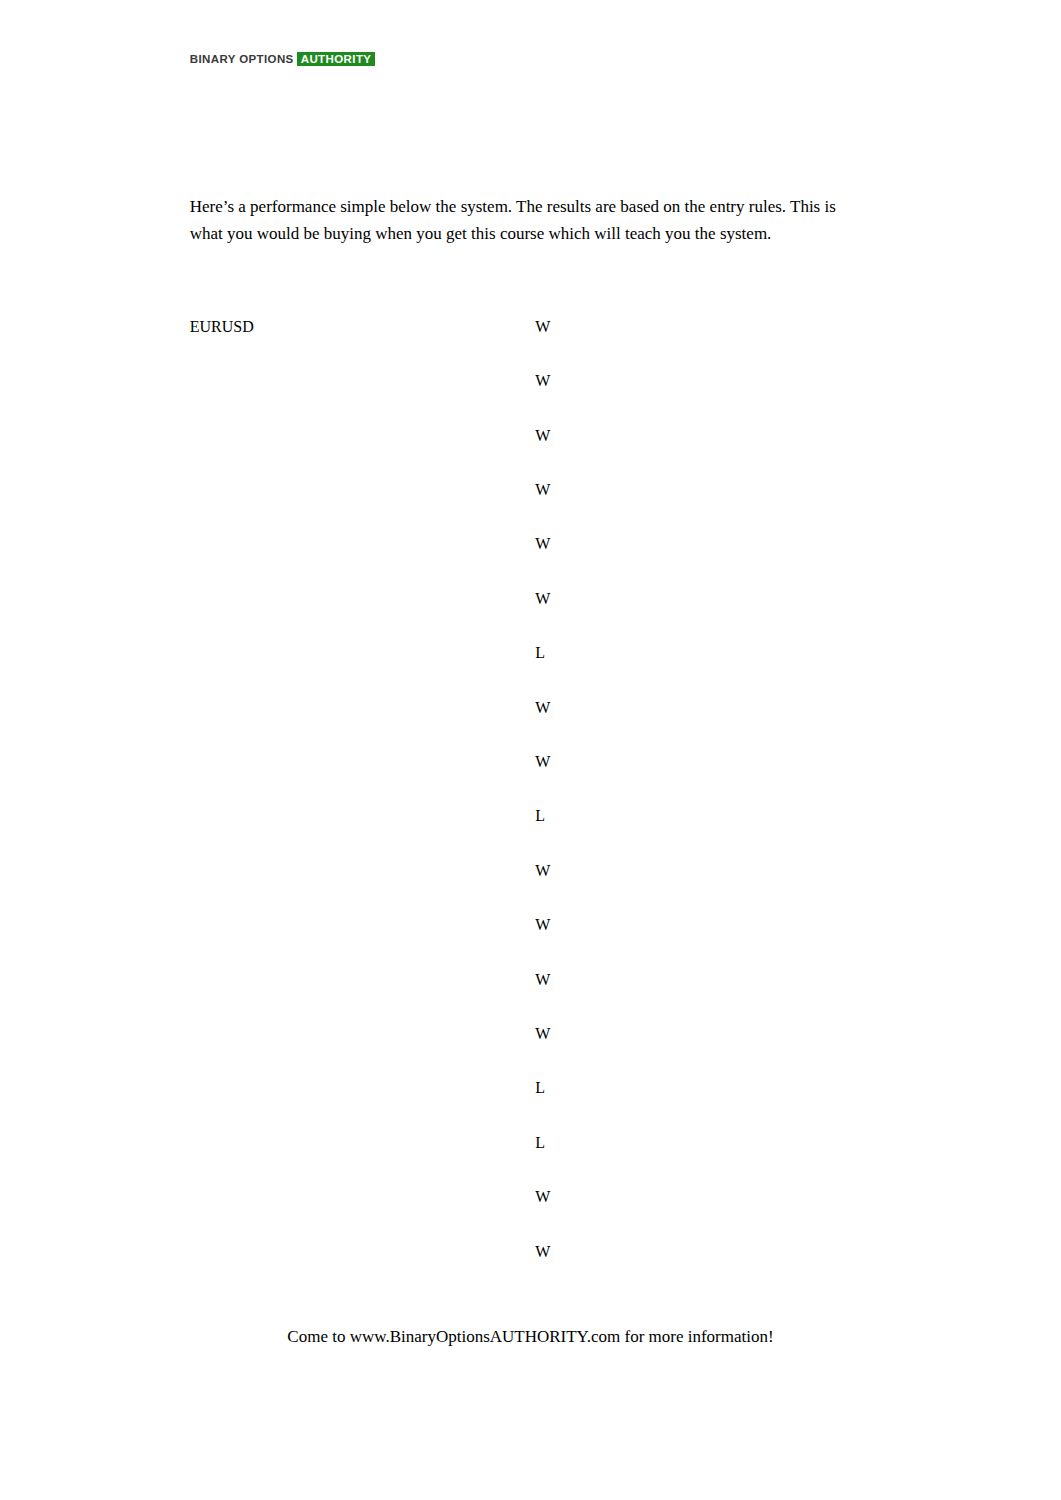BINARY OPTIONS AUTHORITY
Here’s a performance simple below the system. The results are based on the entry rules. This is what you would be buying when you get this course which will teach you the system.
| EURUSD | W | |
| | W | |
| | W | |
| | W | |
| | W | |
| | W | |
| | L | |
| | W | |
| | W | |
| | L | |
| | W | |
| | W | |
| | W | |
| | W | |
| | L | |
| | L | |
| | W | |
| | W | |
Come to www.BinaryOptionsAUTHORITY.com for more information!